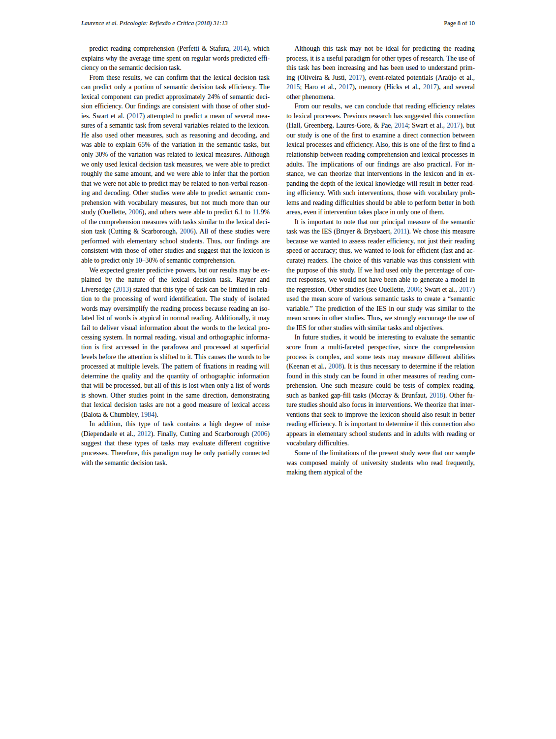Laurence et al. Psicologia: Reflexão e Crítica (2018) 31:13
Page 8 of 10
predict reading comprehension (Perfetti & Stafura, 2014), which explains why the average time spent on regular words predicted efficiency on the semantic decision task.
From these results, we can confirm that the lexical decision task can predict only a portion of semantic decision task efficiency. The lexical component can predict approximately 24% of semantic decision efficiency. Our findings are consistent with those of other studies. Swart et al. (2017) attempted to predict a mean of several measures of a semantic task from several variables related to the lexicon. He also used other measures, such as reasoning and decoding, and was able to explain 65% of the variation in the semantic tasks, but only 30% of the variation was related to lexical measures. Although we only used lexical decision task measures, we were able to predict roughly the same amount, and we were able to infer that the portion that we were not able to predict may be related to non-verbal reasoning and decoding. Other studies were able to predict semantic comprehension with vocabulary measures, but not much more than our study (Ouellette, 2006), and others were able to predict 6.1 to 11.9% of the comprehension measures with tasks similar to the lexical decision task (Cutting & Scarborough, 2006). All of these studies were performed with elementary school students. Thus, our findings are consistent with those of other studies and suggest that the lexicon is able to predict only 10–30% of semantic comprehension.
We expected greater predictive powers, but our results may be explained by the nature of the lexical decision task. Rayner and Liversedge (2013) stated that this type of task can be limited in relation to the processing of word identification. The study of isolated words may oversimplify the reading process because reading an isolated list of words is atypical in normal reading. Additionally, it may fail to deliver visual information about the words to the lexical processing system. In normal reading, visual and orthographic information is first accessed in the parafovea and processed at superficial levels before the attention is shifted to it. This causes the words to be processed at multiple levels. The pattern of fixations in reading will determine the quality and the quantity of orthographic information that will be processed, but all of this is lost when only a list of words is shown. Other studies point in the same direction, demonstrating that lexical decision tasks are not a good measure of lexical access (Balota & Chumbley, 1984).
In addition, this type of task contains a high degree of noise (Diependaele et al., 2012). Finally, Cutting and Scarborough (2006) suggest that these types of tasks may evaluate different cognitive processes. Therefore, this paradigm may be only partially connected with the semantic decision task.
Although this task may not be ideal for predicting the reading process, it is a useful paradigm for other types of research. The use of this task has been increasing and has been used to understand priming (Oliveira & Justi, 2017), event-related potentials (Araújo et al., 2015; Haro et al., 2017), memory (Hicks et al., 2017), and several other phenomena.
From our results, we can conclude that reading efficiency relates to lexical processes. Previous research has suggested this connection (Hall, Greenberg, Laures-Gore, & Pae, 2014; Swart et al., 2017), but our study is one of the first to examine a direct connection between lexical processes and efficiency. Also, this is one of the first to find a relationship between reading comprehension and lexical processes in adults. The implications of our findings are also practical. For instance, we can theorize that interventions in the lexicon and in expanding the depth of the lexical knowledge will result in better reading efficiency. With such interventions, those with vocabulary problems and reading difficulties should be able to perform better in both areas, even if intervention takes place in only one of them.
It is important to note that our principal measure of the semantic task was the IES (Bruyer & Brysbaert, 2011). We chose this measure because we wanted to assess reader efficiency, not just their reading speed or accuracy; thus, we wanted to look for efficient (fast and accurate) readers. The choice of this variable was thus consistent with the purpose of this study. If we had used only the percentage of correct responses, we would not have been able to generate a model in the regression. Other studies (see Ouellette, 2006; Swart et al., 2017) used the mean score of various semantic tasks to create a “semantic variable.” The prediction of the IES in our study was similar to the mean scores in other studies. Thus, we strongly encourage the use of the IES for other studies with similar tasks and objectives.
In future studies, it would be interesting to evaluate the semantic score from a multi-faceted perspective, since the comprehension process is complex, and some tests may measure different abilities (Keenan et al., 2008). It is thus necessary to determine if the relation found in this study can be found in other measures of reading comprehension. One such measure could be tests of complex reading, such as banked gap-fill tasks (Mccray & Brunfaut, 2018). Other future studies should also focus in interventions. We theorize that interventions that seek to improve the lexicon should also result in better reading efficiency. It is important to determine if this connection also appears in elementary school students and in adults with reading or vocabulary difficulties.
Some of the limitations of the present study were that our sample was composed mainly of university students who read frequently, making them atypical of the